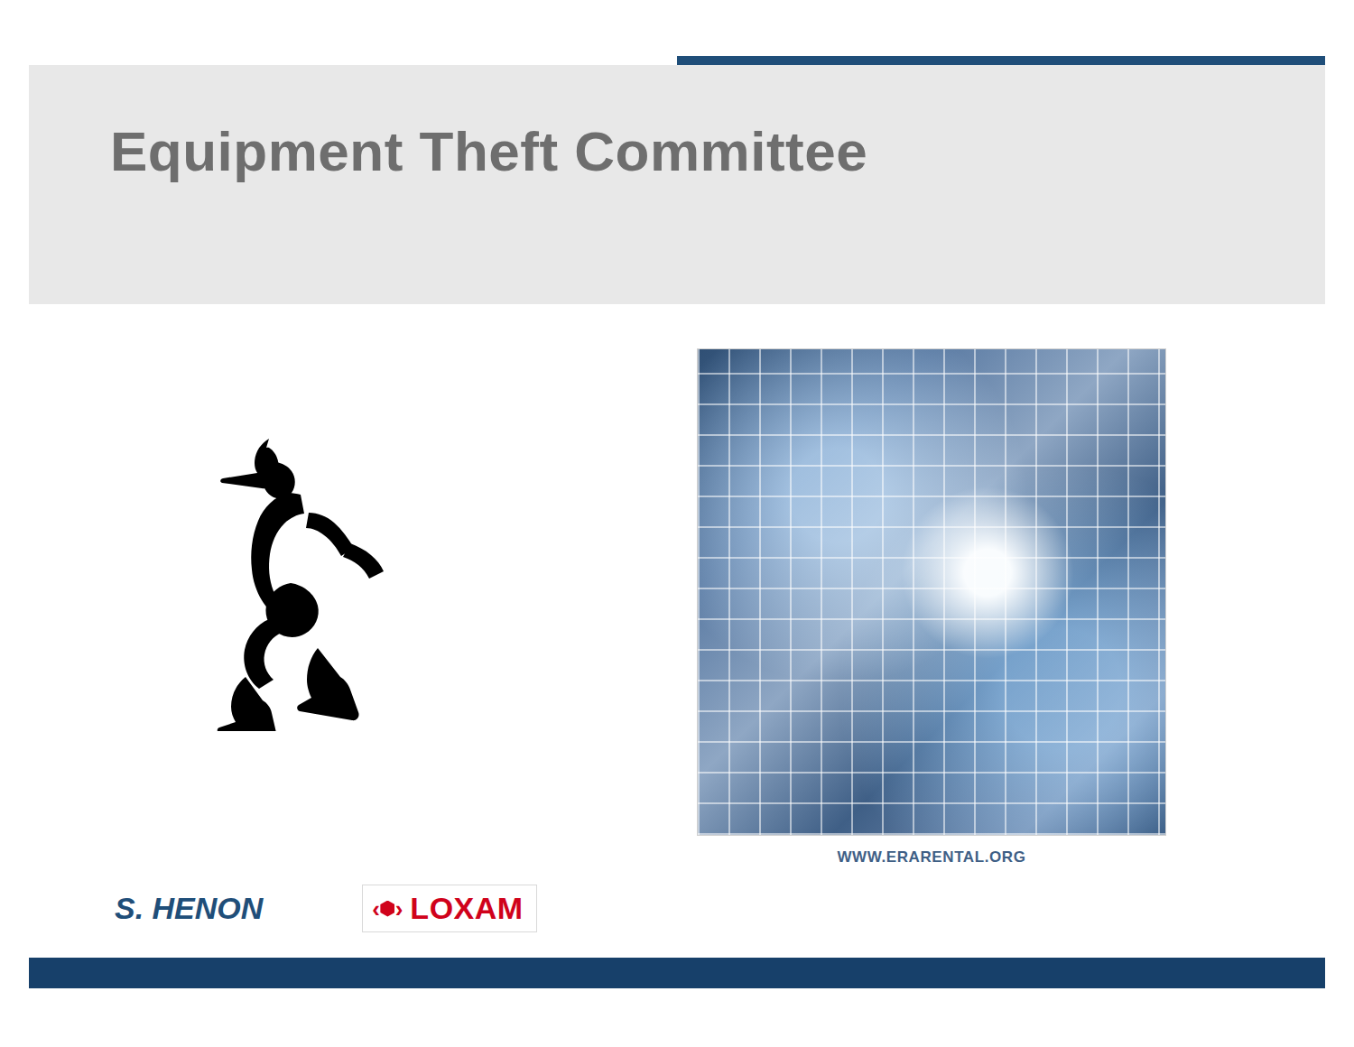Equipment Theft Committee
WWW.ERARENTAL.ORG
S. HENON
LOXAM